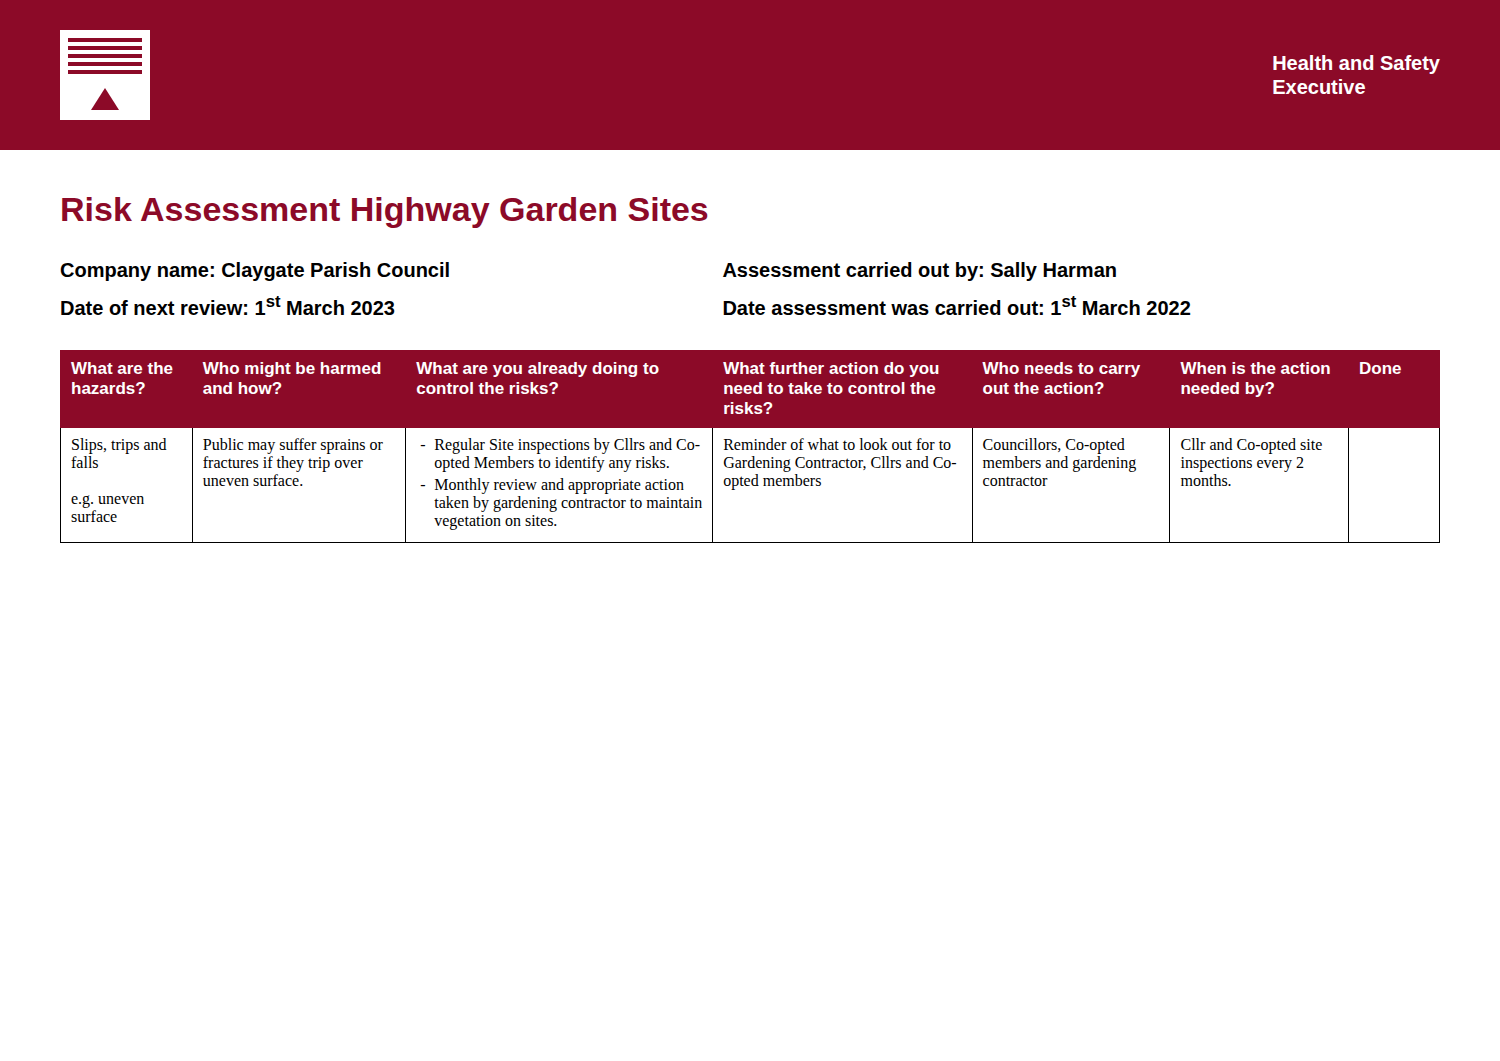Health and Safety
Executive
Risk Assessment Highway Garden Sites
Company name: Claygate Parish Council
Assessment carried out by: Sally Harman
Date of next review: 1st March 2023
Date assessment was carried out: 1st March 2022
| What are the hazards? | Who might be harmed and how? | What are you already doing to control the risks? | What further action do you need to take to control the risks? | Who needs to carry out the action? | When is the action needed by? | Done |
| --- | --- | --- | --- | --- | --- | --- |
| Slips, trips and falls e.g. uneven surface | Public may suffer sprains or fractures if they trip over uneven surface. | Regular Site inspections by Cllrs and Co-opted Members to identify any risks. Monthly review and appropriate action taken by gardening contractor to maintain vegetation on sites. | Reminder of what to look out for to Gardening Contractor, Cllrs and Co-opted members | Councillors, Co-opted members and gardening contractor | Cllr and Co-opted site inspections every 2 months. | |